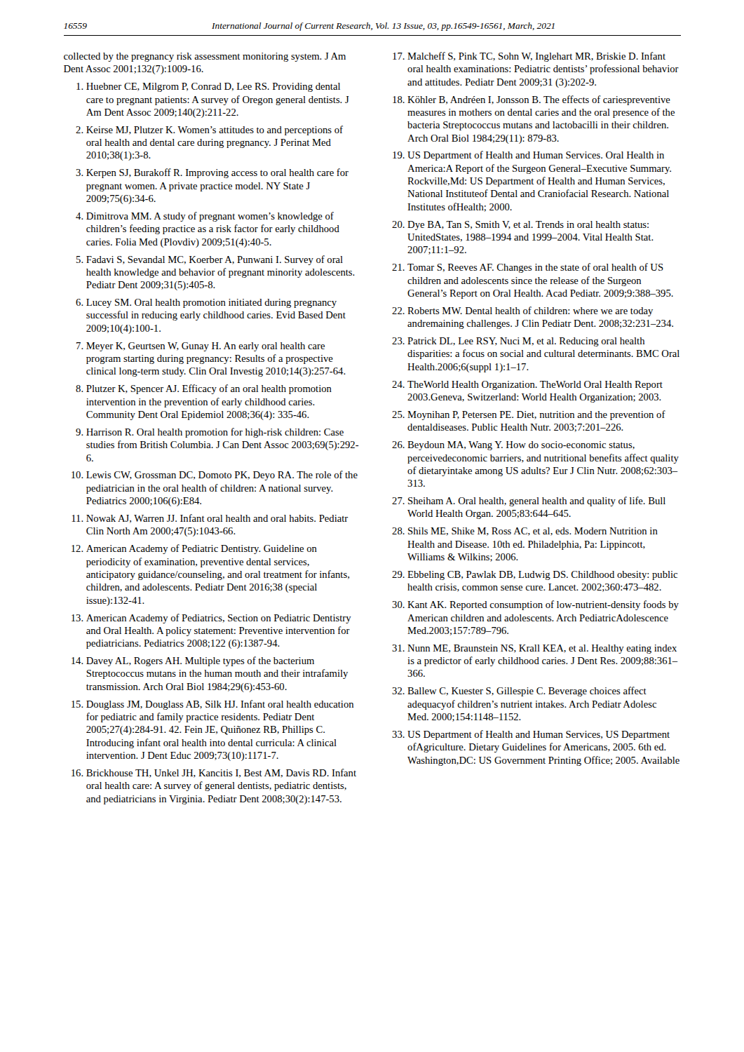16559 International Journal of Current Research, Vol. 13 Issue, 03, pp.16549-16561, March, 2021
collected by the pregnancy risk assessment monitoring system. J Am Dent Assoc 2001;132(7):1009-16.
Huebner CE, Milgrom P, Conrad D, Lee RS. Providing dental care to pregnant patients: A survey of Oregon general dentists. J Am Dent Assoc 2009;140(2):211-22.
Keirse MJ, Plutzer K. Women’s attitudes to and perceptions of oral health and dental care during pregnancy. J Perinat Med 2010;38(1):3-8.
Kerpen SJ, Burakoff R. Improving access to oral health care for pregnant women. A private practice model. NY State J 2009;75(6):34-6.
Dimitrova MM. A study of pregnant women’s knowledge of children’s feeding practice as a risk factor for early childhood caries. Folia Med (Plovdiv) 2009;51(4):40-5.
Fadavi S, Sevandal MC, Koerber A, Punwani I. Survey of oral health knowledge and behavior of pregnant minority adolescents. Pediatr Dent 2009;31(5):405-8.
Lucey SM. Oral health promotion initiated during pregnancy successful in reducing early childhood caries. Evid Based Dent 2009;10(4):100-1.
Meyer K, Geurtsen W, Gunay H. An early oral health care program starting during pregnancy: Results of a prospective clinical long-term study. Clin Oral Investig 2010;14(3):257-64.
Plutzer K, Spencer AJ. Efficacy of an oral health promotion intervention in the prevention of early childhood caries. Community Dent Oral Epidemiol 2008;36(4): 335-46.
Harrison R. Oral health promotion for high-risk children: Case studies from British Columbia. J Can Dent Assoc 2003;69(5):292-6.
Lewis CW, Grossman DC, Domoto PK, Deyo RA. The role of the pediatrician in the oral health of children: A national survey. Pediatrics 2000;106(6):E84.
Nowak AJ, Warren JJ. Infant oral health and oral habits. Pediatr Clin North Am 2000;47(5):1043-66.
American Academy of Pediatric Dentistry. Guideline on periodicity of examination, preventive dental services, anticipatory guidance/counseling, and oral treatment for infants, children, and adolescents. Pediatr Dent 2016;38 (special issue):132-41.
American Academy of Pediatrics, Section on Pediatric Dentistry and Oral Health. A policy statement: Preventive intervention for pediatricians. Pediatrics 2008;122 (6):1387-94.
Davey AL, Rogers AH. Multiple types of the bacterium Streptococcus mutans in the human mouth and their intrafamily transmission. Arch Oral Biol 1984;29(6):453-60.
Douglass JM, Douglass AB, Silk HJ. Infant oral health education for pediatric and family practice residents. Pediatr Dent 2005;27(4):284-91. 42. Fein JE, Quiñonez RB, Phillips C. Introducing infant oral health into dental curricula: A clinical intervention. J Dent Educ 2009;73(10):1171-7.
Brickhouse TH, Unkel JH, Kancitis I, Best AM, Davis RD. Infant oral health care: A survey of general dentists, pediatric dentists, and pediatricians in Virginia. Pediatr Dent 2008;30(2):147-53.
Malcheff S, Pink TC, Sohn W, Inglehart MR, Briskie D. Infant oral health examinations: Pediatric dentists’ professional behavior and attitudes. Pediatr Dent 2009;31 (3):202-9.
Köhler B, Andréen I, Jonsson B. The effects of cariespreventive measures in mothers on dental caries and the oral presence of the bacteria Streptococcus mutans and lactobacilli in their children. Arch Oral Biol 1984;29(11): 879-83.
US Department of Health and Human Services. Oral Health in America:A Report of the Surgeon General–Executive Summary. Rockville,Md: US Department of Health and Human Services, National Instituteof Dental and Craniofacial Research. National Institutes ofHealth; 2000.
Dye BA, Tan S, Smith V, et al. Trends in oral health status: UnitedStates, 1988–1994 and 1999–2004. Vital Health Stat. 2007;11:1–92.
Tomar S, Reeves AF. Changes in the state of oral health of US children and adolescents since the release of the Surgeon General’s Report on Oral Health. Acad Pediatr. 2009;9:388–395.
Roberts MW. Dental health of children: where we are today andremaining challenges. J Clin Pediatr Dent. 2008;32:231–234.
Patrick DL, Lee RSY, Nuci M, et al. Reducing oral health disparities: a focus on social and cultural determinants. BMC Oral Health.2006;6(suppl 1):1–17.
TheWorld Health Organization. TheWorld Oral Health Report 2003.Geneva, Switzerland: World Health Organization; 2003.
Moynihan P, Petersen PE. Diet, nutrition and the prevention of dentaldiseases. Public Health Nutr. 2003;7:201–226.
Beydoun MA, Wang Y. How do socio-economic status, perceivedeconomic barriers, and nutritional benefits affect quality of dietaryintake among US adults? Eur J Clin Nutr. 2008;62:303–313.
Sheiham A. Oral health, general health and quality of life. Bull World Health Organ. 2005;83:644–645.
Shils ME, Shike M, Ross AC, et al, eds. Modern Nutrition in Health and Disease. 10th ed. Philadelphia, Pa: Lippincott, Williams & Wilkins; 2006.
Ebbeling CB, Pawlak DB, Ludwig DS. Childhood obesity: public health crisis, common sense cure. Lancet. 2002;360:473–482.
Kant AK. Reported consumption of low-nutrient-density foods by American children and adolescents. Arch PediatricAdolescence Med.2003;157:789–796.
Nunn ME, Braunstein NS, Krall KEA, et al. Healthy eating index is a predictor of early childhood caries. J Dent Res. 2009;88:361–366.
Ballew C, Kuester S, Gillespie C. Beverage choices affect adequacyof children’s nutrient intakes. Arch Pediatr Adolesc Med. 2000;154:1148–1152.
US Department of Health and Human Services, US Department ofAgriculture. Dietary Guidelines for Americans, 2005. 6th ed. Washington,DC: US Government Printing Office; 2005. Available